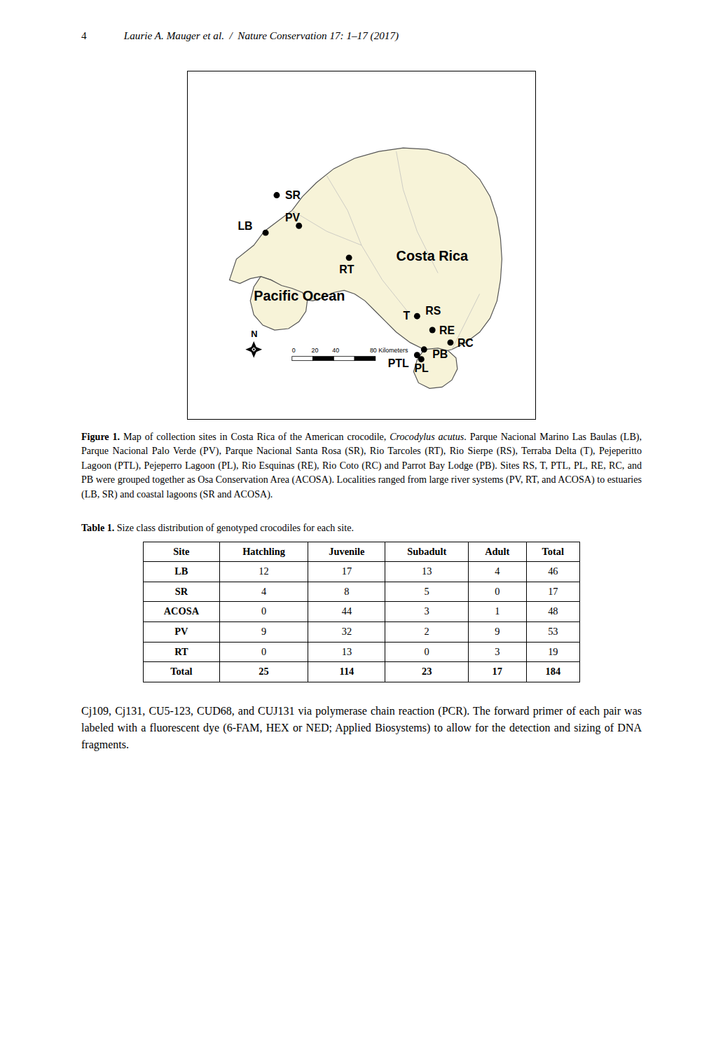4 Laurie A. Mauger et al. / Nature Conservation 17: 1–17 (2017)
SR PV LB RT Costa Rica Pacific Ocean T RS RE RC PB PTL PL N 0 20 40 80 Kilometers
Figure 1. Map of collection sites in Costa Rica of the American crocodile, Crocodylus acutus. Parque Nacional Marino Las Baulas (LB), Parque Nacional Palo Verde (PV), Parque Nacional Santa Rosa (SR), Rio Tarcoles (RT), Rio Sierpe (RS), Terraba Delta (T), Pejeperitto Lagoon (PTL), Pejeperro Lagoon (PL), Rio Esquinas (RE), Rio Coto (RC) and Parrot Bay Lodge (PB). Sites RS, T, PTL, PL, RE, RC, and PB were grouped together as Osa Conservation Area (ACOSA). Localities ranged from large river systems (PV, RT, and ACOSA) to estuaries (LB, SR) and coastal lagoons (SR and ACOSA).
Table 1. Size class distribution of genotyped crocodiles for each site.
| Site | Hatchling | Juvenile | Subadult | Adult | Total |
| --- | --- | --- | --- | --- | --- |
| LB | 12 | 17 | 13 | 4 | 46 |
| SR | 4 | 8 | 5 | 0 | 17 |
| ACOSA | 0 | 44 | 3 | 1 | 48 |
| PV | 9 | 32 | 2 | 9 | 53 |
| RT | 0 | 13 | 0 | 3 | 19 |
| Total | 25 | 114 | 23 | 17 | 184 |
Cj109, Cj131, CU5-123, CUD68, and CUJ131 via polymerase chain reaction (PCR). The forward primer of each pair was labeled with a fluorescent dye (6-FAM, HEX or NED; Applied Biosystems) to allow for the detection and sizing of DNA fragments.